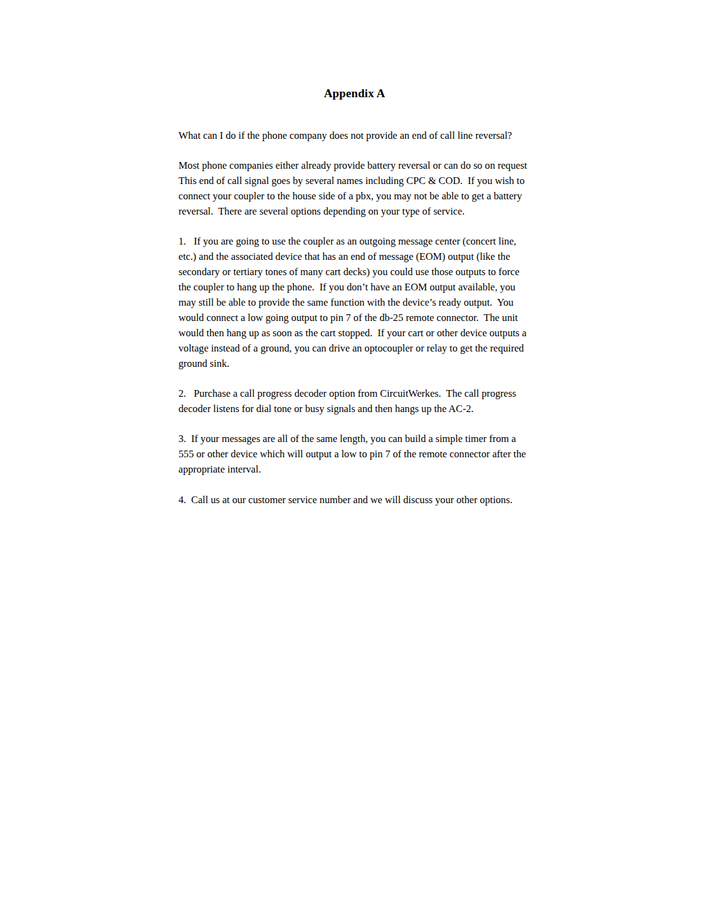Appendix A
What can I do if the phone company does not provide an end of call line reversal?
Most phone companies either already provide battery reversal or can do so on request This end of call signal goes by several names including CPC & COD. If you wish to connect your coupler to the house side of a pbx, you may not be able to get a battery reversal. There are several options depending on your type of service.
1. If you are going to use the coupler as an outgoing message center (concert line, etc.) and the associated device that has an end of message (EOM) output (like the secondary or tertiary tones of many cart decks) you could use those outputs to force the coupler to hang up the phone. If you don’t have an EOM output available, you may still be able to provide the same function with the device’s ready output. You would connect a low going output to pin 7 of the db-25 remote connector. The unit would then hang up as soon as the cart stopped. If your cart or other device outputs a voltage instead of a ground, you can drive an optocoupler or relay to get the required ground sink.
2. Purchase a call progress decoder option from CircuitWerkes. The call progress decoder listens for dial tone or busy signals and then hangs up the AC-2.
3. If your messages are all of the same length, you can build a simple timer from a 555 or other device which will output a low to pin 7 of the remote connector after the appropriate interval.
4. Call us at our customer service number and we will discuss your other options.